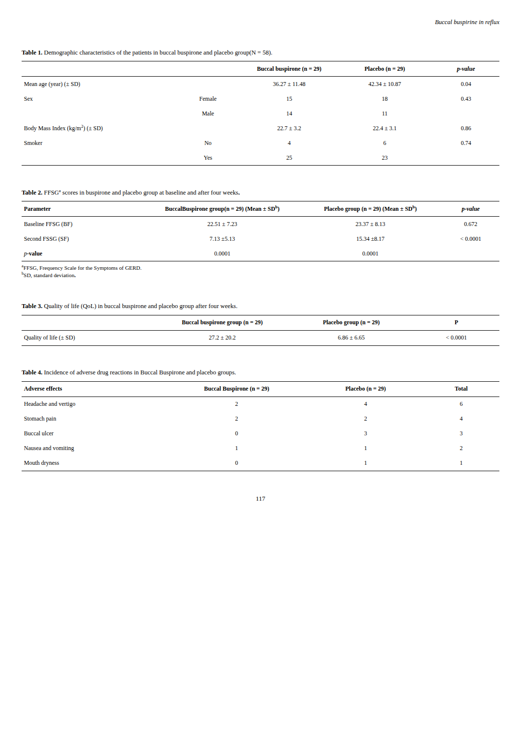Buccal buspirine in reflux
Table 1. Demographic characteristics of the patients in buccal buspirone and placebo group(N = 58).
| | | Buccal buspirone (n = 29) | Placebo (n = 29) | p-value |
| --- | --- | --- | --- | --- |
| Mean age (year) (± SD) | | 36.27 ± 11.48 | 42.34 ± 10.87 | 0.04 |
| Sex | Female | 15 | 18 | 0.43 |
| | Male | 14 | 11 | |
| Body Mass Index (kg/m 2 ) (± SD) | | 22.7 ± 3.2 | 22.4 ± 3.1 | 0.86 |
| Smoker | No | 4 | 6 | 0.74 |
| | Yes | 25 | 23 | |
Table 2. FFSGa scores in buspirone and placebo group at baseline and after four weeks.
| Parameter | BuccalBuspirone group(n = 29) (Mean ± SD b ) | Placebo group (n = 29) (Mean ± SD b ) | p-value |
| --- | --- | --- | --- |
| Baseline FFSG (BF) | 22.51 ± 7.23 | 23.37 ± 8.13 | 0.672 |
| Second FSSG (SF) | 7.13 ±5.13 | 15.34 ±8.17 | < 0.0001 |
| p -value | 0.0001 | 0.0001 | |
aFFSG, Frequency Scale for the Symptoms of GERD.
bSD, standard deviation.
Table 3. Quality of life (QoL) in buccal buspirone and placebo group after four weeks.
| | Buccal buspirone group (n = 29) | Placebo group (n = 29) | P |
| --- | --- | --- | --- |
| Quality of life (± SD) | 27.2 ± 20.2 | 6.86 ± 6.65 | < 0.0001 |
Table 4. Incidence of adverse drug reactions in Buccal Buspirone and placebo groups.
| Adverse effects | Buccal Buspirone (n = 29) | Placebo (n = 29) | Total |
| --- | --- | --- | --- |
| Headache and vertigo | 2 | 4 | 6 |
| Stomach pain | 2 | 2 | 4 |
| Buccal ulcer | 0 | 3 | 3 |
| Nausea and vomiting | 1 | 1 | 2 |
| Mouth dryness | 0 | 1 | 1 |
117